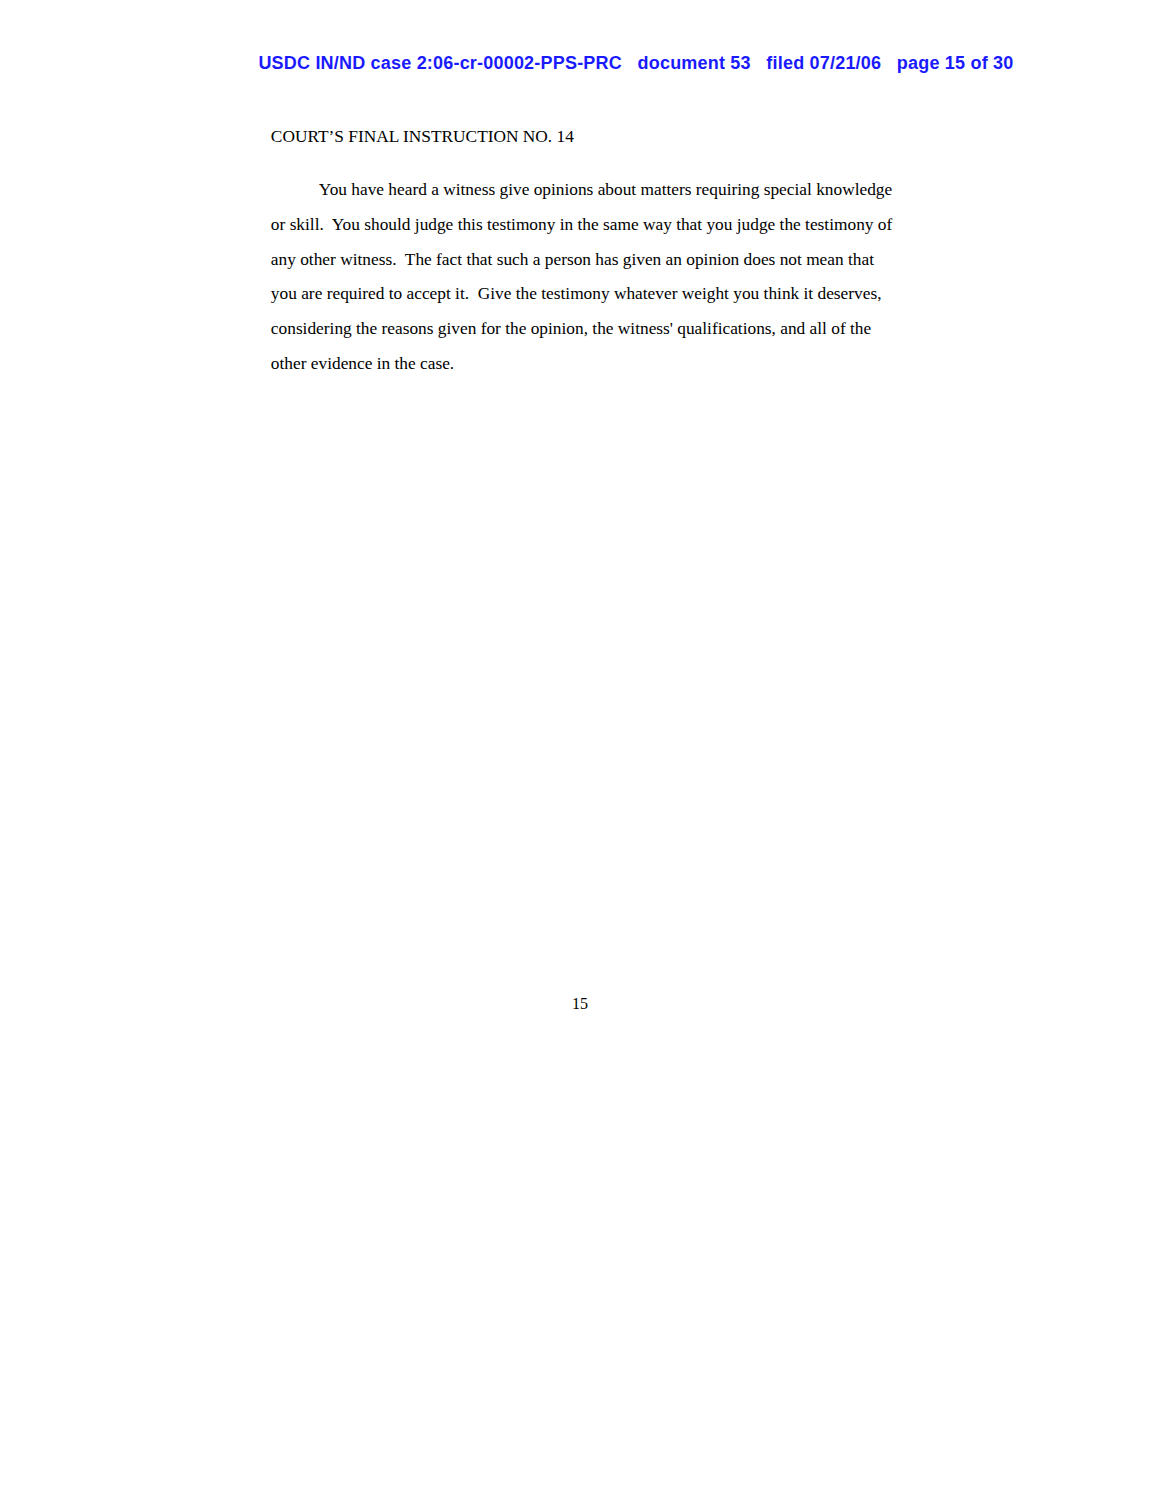USDC IN/ND case 2:06-cr-00002-PPS-PRC document 53 filed 07/21/06 page 15 of 30
COURT’S FINAL INSTRUCTION NO. 14
You have heard a witness give opinions about matters requiring special knowledge or skill. You should judge this testimony in the same way that you judge the testimony of any other witness. The fact that such a person has given an opinion does not mean that you are required to accept it. Give the testimony whatever weight you think it deserves, considering the reasons given for the opinion, the witness' qualifications, and all of the other evidence in the case.
15